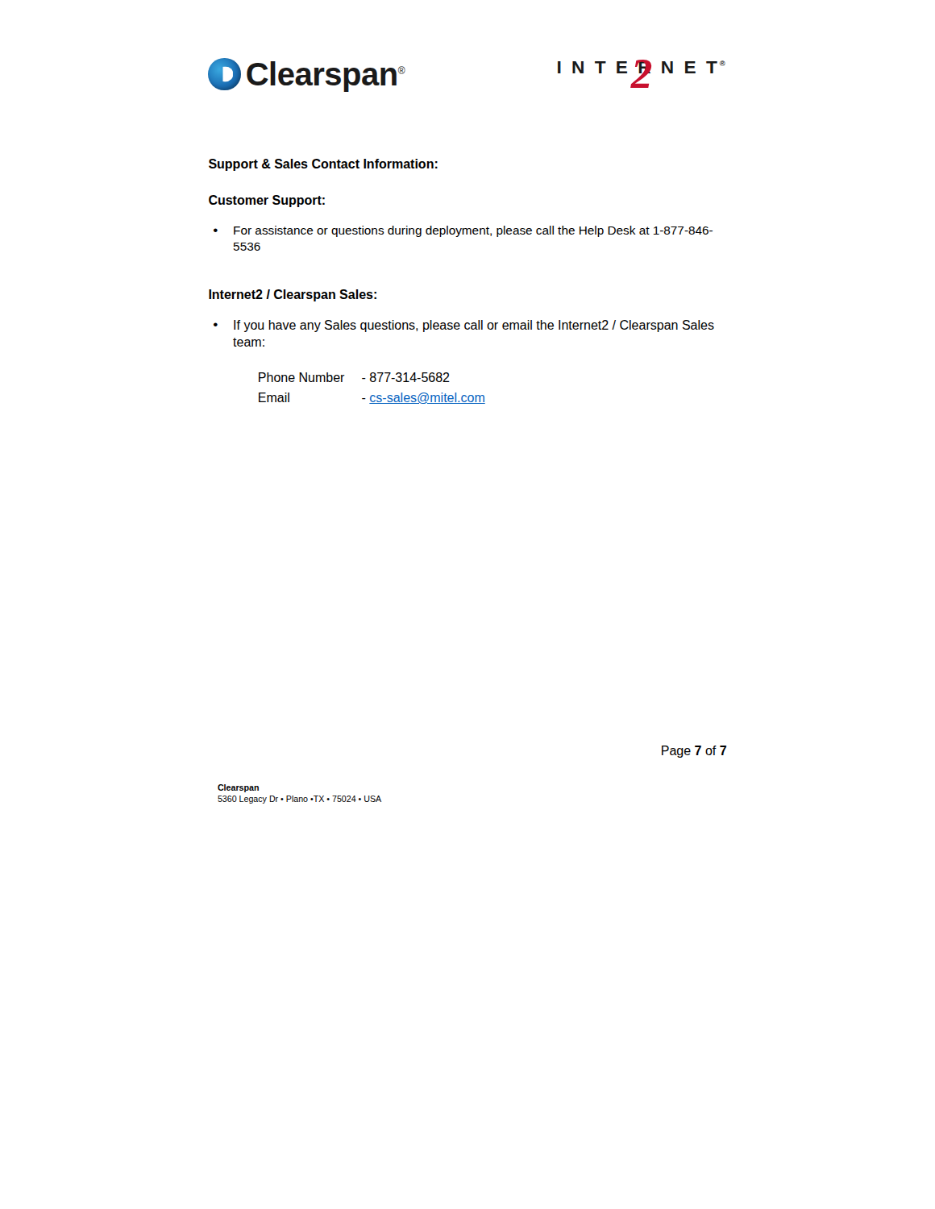Clearspan®
2
I N T E R N E T®
Support & Sales Contact Information:
Customer Support:
For assistance or questions during deployment, please call the Help Desk at 1-877-846-5536
Internet2 / Clearspan Sales:
If you have any Sales questions, please call or email the Internet2 / Clearspan Sales team:
| Phone Number | - 877-314-5682 |
| Email | - cs-sales@mitel.com |
Page 7 of 7
Clearspan
5360 Legacy Dr • Plano •TX • 75024 • USA